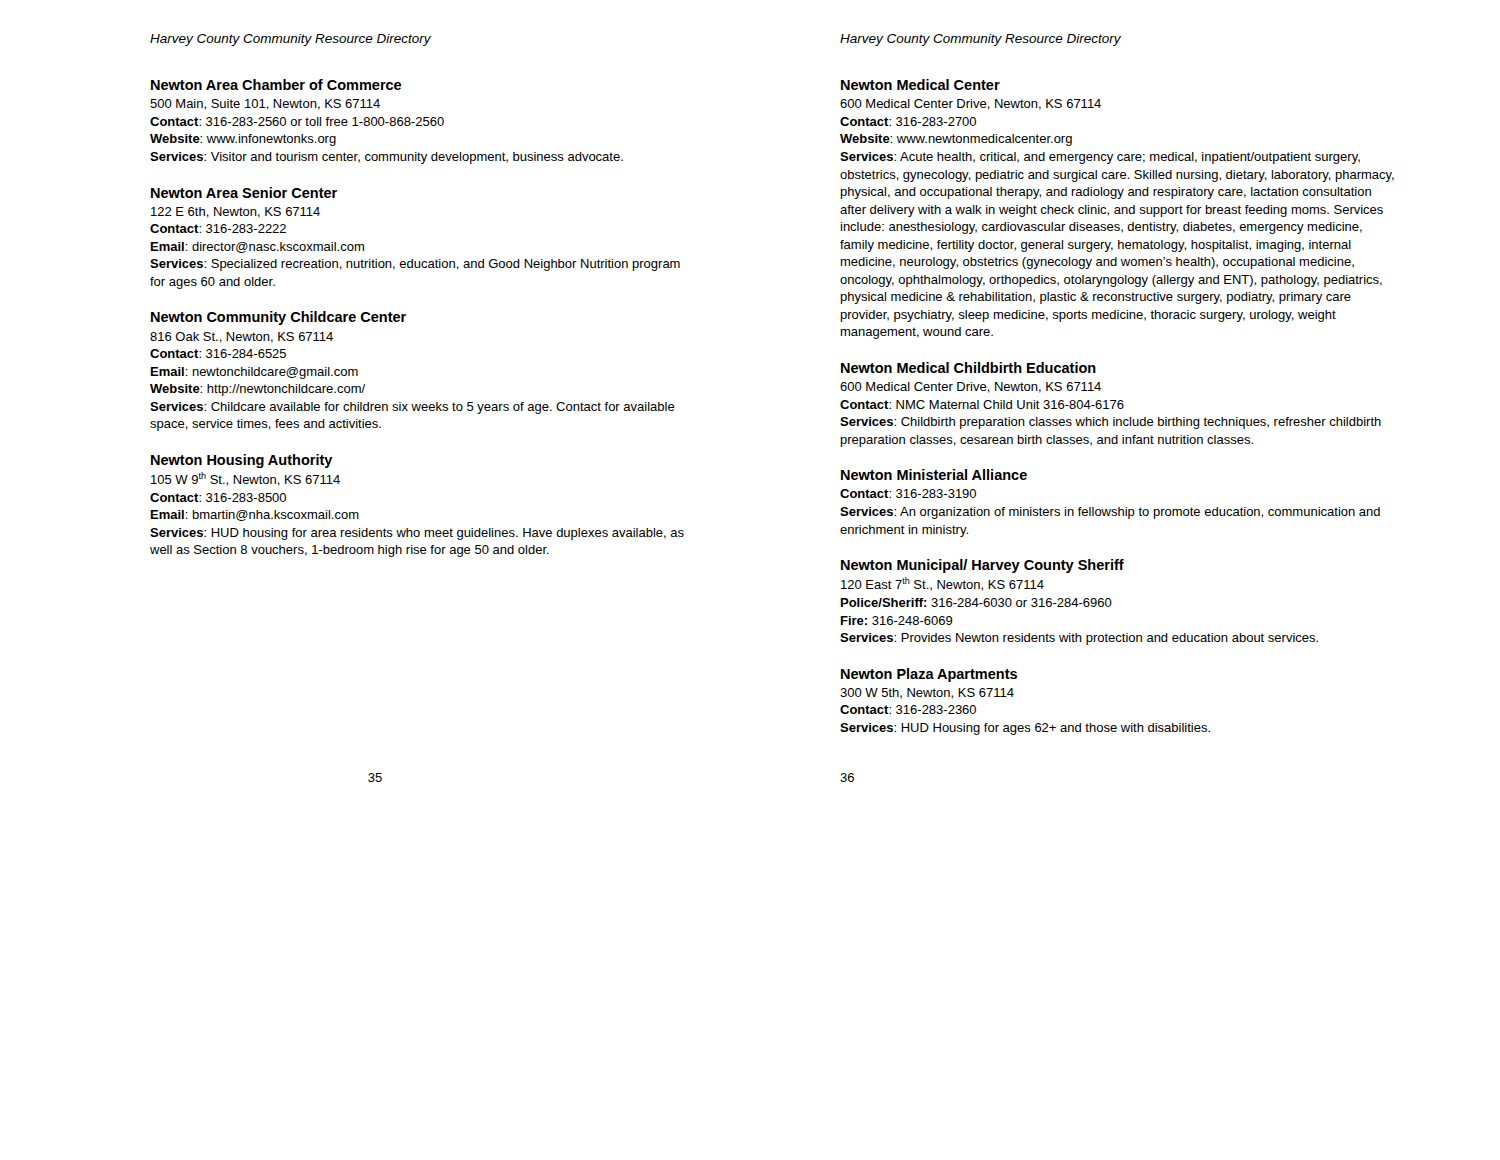Harvey County Community Resource Directory
Newton Area Chamber of Commerce
500 Main, Suite 101, Newton, KS 67114
Contact: 316-283-2560 or toll free 1-800-868-2560
Website: www.infonewtonks.org
Services: Visitor and tourism center, community development, business advocate.
Newton Area Senior Center
122 E 6th, Newton, KS 67114
Contact: 316-283-2222
Email: director@nasc.kscoxmail.com
Services: Specialized recreation, nutrition, education, and Good Neighbor Nutrition program for ages 60 and older.
Newton Community Childcare Center
816 Oak St., Newton, KS 67114
Contact: 316-284-6525
Email: newtonchildcare@gmail.com
Website: http://newtonchildcare.com/
Services: Childcare available for children six weeks to 5 years of age. Contact for available space, service times, fees and activities.
Newton Housing Authority
105 W 9th St., Newton, KS 67114
Contact: 316-283-8500
Email: bmartin@nha.kscoxmail.com
Services: HUD housing for area residents who meet guidelines. Have duplexes available, as well as Section 8 vouchers, 1-bedroom high rise for age 50 and older.
35
Harvey County Community Resource Directory
Newton Medical Center
600 Medical Center Drive, Newton, KS 67114
Contact: 316-283-2700
Website: www.newtonmedicalcenter.org
Services: Acute health, critical, and emergency care; medical, inpatient/outpatient surgery, obstetrics, gynecology, pediatric and surgical care. Skilled nursing, dietary, laboratory, pharmacy, physical, and occupational therapy, and radiology and respiratory care, lactation consultation after delivery with a walk in weight check clinic, and support for breast feeding moms. Services include: anesthesiology, cardiovascular diseases, dentistry, diabetes, emergency medicine, family medicine, fertility doctor, general surgery, hematology, hospitalist, imaging, internal medicine, neurology, obstetrics (gynecology and women’s health), occupational medicine, oncology, ophthalmology, orthopedics, otolaryngology (allergy and ENT), pathology, pediatrics, physical medicine & rehabilitation, plastic & reconstructive surgery, podiatry, primary care provider, psychiatry, sleep medicine, sports medicine, thoracic surgery, urology, weight management, wound care.
Newton Medical Childbirth Education
600 Medical Center Drive, Newton, KS 67114
Contact: NMC Maternal Child Unit 316-804-6176
Services: Childbirth preparation classes which include birthing techniques, refresher childbirth preparation classes, cesarean birth classes, and infant nutrition classes.
Newton Ministerial Alliance
Contact: 316-283-3190
Services: An organization of ministers in fellowship to promote education, communication and enrichment in ministry.
Newton Municipal/ Harvey County Sheriff
120 East 7th St., Newton, KS 67114
Police/Sheriff: 316-284-6030 or 316-284-6960
Fire: 316-248-6069
Services: Provides Newton residents with protection and education about services.
Newton Plaza Apartments
300 W 5th, Newton, KS 67114
Contact: 316-283-2360
Services: HUD Housing for ages 62+ and those with disabilities.
36